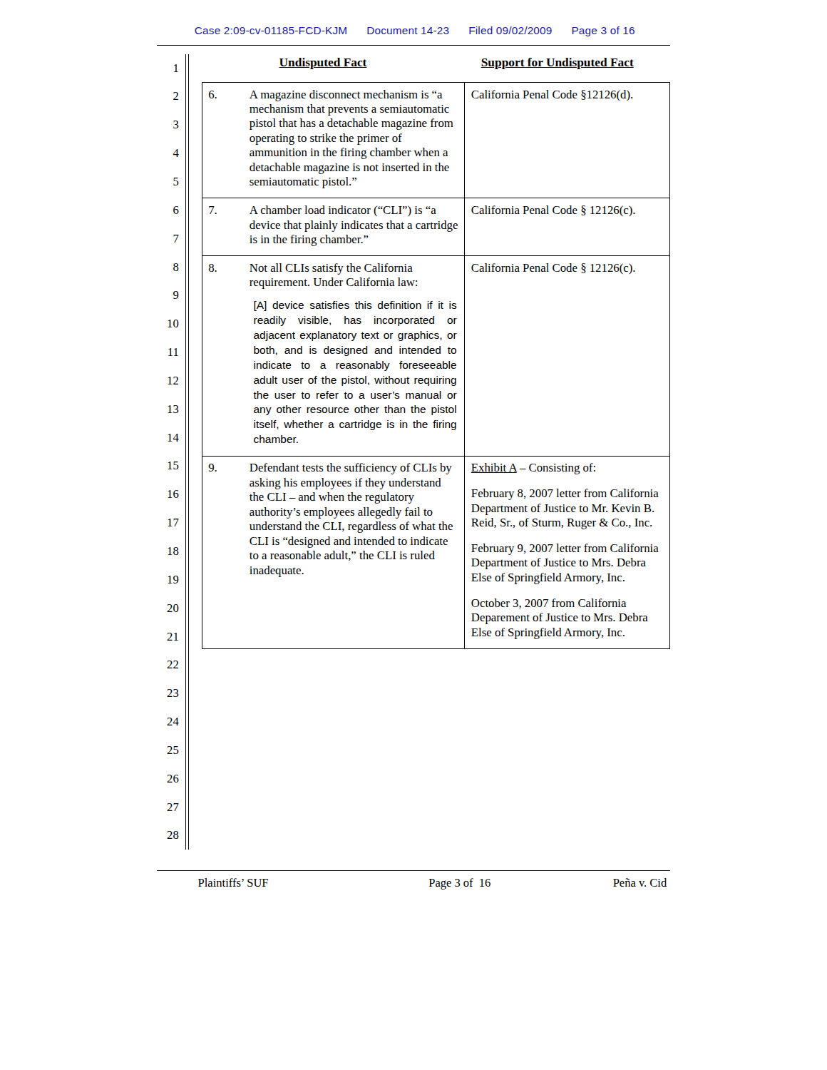Case 2:09-cv-01185-FCD-KJM Document 14-23 Filed 09/02/2009 Page 3 of 16
1
2
3
4
5
6
7
8
9
10
11
12
13
14
15
16
17
18
19
20
21
22
23
24
25
26
27
28
Undisputed Fact
Support for Undisputed Fact
| 6. | A magazine disconnect mechanism is “a mechanism that prevents a semiautomatic pistol that has a detachable magazine from operating to strike the primer of ammunition in the firing chamber when a detachable magazine is not inserted in the semiautomatic pistol.” | California Penal Code §12126(d). |
| 7. | A chamber load indicator (“CLI”) is “a device that plainly indicates that a cartridge is in the firing chamber.” | California Penal Code § 12126(c). |
| 8. | Not all CLIs satisfy the California requirement. Under California law: [A] device satisfies this definition if it is readily visible, has incorporated or adjacent explanatory text or graphics, or both, and is designed and intended to indicate to a reasonably foreseeable adult user of the pistol, without requiring the user to refer to a user’s manual or any other resource other than the pistol itself, whether a cartridge is in the firing chamber. | California Penal Code § 12126(c). |
| 9. | Defendant tests the sufficiency of CLIs by asking his employees if they understand the CLI – and when the regulatory authority’s employees allegedly fail to understand the CLI, regardless of what the CLI is “designed and intended to indicate to a reasonable adult,” the CLI is ruled inadequate. | Exhibit A – Consisting of: February 8, 2007 letter from California Department of Justice to Mr. Kevin B. Reid, Sr., of Sturm, Ruger & Co., Inc. February 9, 2007 letter from California Department of Justice to Mrs. Debra Else of Springfield Armory, Inc. October 3, 2007 from California Deparement of Justice to Mrs. Debra Else of Springfield Armory, Inc. |
Plaintiffs’ SUF
Page 3 of 16
Peña v. Cid